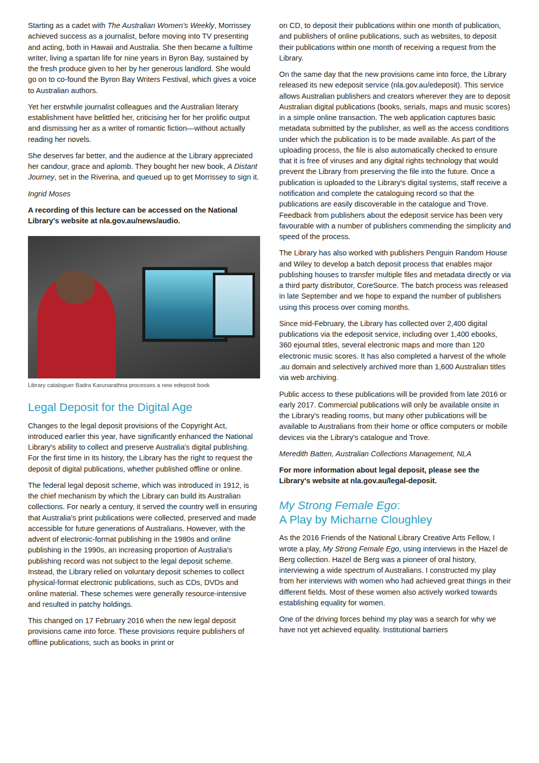Starting as a cadet with The Australian Women's Weekly, Morrissey achieved success as a journalist, before moving into TV presenting and acting, both in Hawaii and Australia. She then became a fulltime writer, living a spartan life for nine years in Byron Bay, sustained by the fresh produce given to her by her generous landlord. She would go on to co-found the Byron Bay Writers Festival, which gives a voice to Australian authors.
Yet her erstwhile journalist colleagues and the Australian literary establishment have belittled her, criticising her for her prolific output and dismissing her as a writer of romantic fiction—without actually reading her novels.
She deserves far better, and the audience at the Library appreciated her candour, grace and aplomb. They bought her new book, A Distant Journey, set in the Riverina, and queued up to get Morrissey to sign it.
Ingrid Moses
A recording of this lecture can be accessed on the National Library's website at nla.gov.au/news/audio.
Library cataloguer Badra Karunarathna processes a new edeposit book
Legal Deposit for the Digital Age
Changes to the legal deposit provisions of the Copyright Act, introduced earlier this year, have significantly enhanced the National Library's ability to collect and preserve Australia's digital publishing. For the first time in its history, the Library has the right to request the deposit of digital publications, whether published offline or online.
The federal legal deposit scheme, which was introduced in 1912, is the chief mechanism by which the Library can build its Australian collections. For nearly a century, it served the country well in ensuring that Australia's print publications were collected, preserved and made accessible for future generations of Australians. However, with the advent of electronic-format publishing in the 1980s and online publishing in the 1990s, an increasing proportion of Australia's publishing record was not subject to the legal deposit scheme. Instead, the Library relied on voluntary deposit schemes to collect physical-format electronic publications, such as CDs, DVDs and online material. These schemes were generally resource-intensive and resulted in patchy holdings.
This changed on 17 February 2016 when the new legal deposit provisions came into force. These provisions require publishers of offline publications, such as books in print or
on CD, to deposit their publications within one month of publication, and publishers of online publications, such as websites, to deposit their publications within one month of receiving a request from the Library.
On the same day that the new provisions came into force, the Library released its new edeposit service (nla.gov.au/edeposit). This service allows Australian publishers and creators wherever they are to deposit Australian digital publications (books, serials, maps and music scores) in a simple online transaction. The web application captures basic metadata submitted by the publisher, as well as the access conditions under which the publication is to be made available. As part of the uploading process, the file is also automatically checked to ensure that it is free of viruses and any digital rights technology that would prevent the Library from preserving the file into the future. Once a publication is uploaded to the Library's digital systems, staff receive a notification and complete the cataloguing record so that the publications are easily discoverable in the catalogue and Trove. Feedback from publishers about the edeposit service has been very favourable with a number of publishers commending the simplicity and speed of the process.
The Library has also worked with publishers Penguin Random House and Wiley to develop a batch deposit process that enables major publishing houses to transfer multiple files and metadata directly or via a third party distributor, CoreSource. The batch process was released in late September and we hope to expand the number of publishers using this process over coming months.
Since mid-February, the Library has collected over 2,400 digital publications via the edeposit service, including over 1,400 ebooks, 360 ejournal titles, several electronic maps and more than 120 electronic music scores. It has also completed a harvest of the whole .au domain and selectively archived more than 1,600 Australian titles via web archiving.
Public access to these publications will be provided from late 2016 or early 2017. Commercial publications will only be available onsite in the Library's reading rooms, but many other publications will be available to Australians from their home or office computers or mobile devices via the Library's catalogue and Trove.
Meredith Batten, Australian Collections Management, NLA
For more information about legal deposit, please see the Library's website at nla.gov.au/legal-deposit.
My Strong Female Ego:
A Play by Micharne Cloughley
As the 2016 Friends of the National Library Creative Arts Fellow, I wrote a play, My Strong Female Ego, using interviews in the Hazel de Berg collection. Hazel de Berg was a pioneer of oral history, interviewing a wide spectrum of Australians. I constructed my play from her interviews with women who had achieved great things in their different fields. Most of these women also actively worked towards establishing equality for women.
One of the driving forces behind my play was a search for why we have not yet achieved equality. Institutional barriers